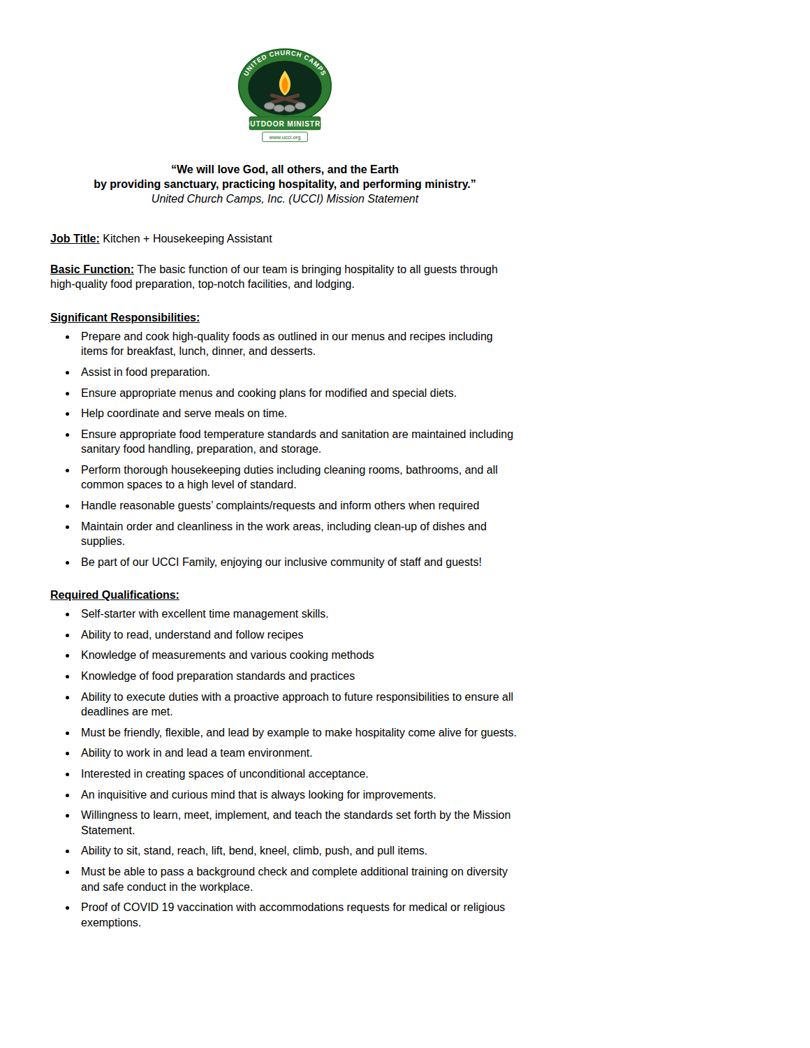UNITED CHURCH CAMPS OUTDOOR MINISTRY www.ucci.org
“We will love God, all others, and the Earth
by providing sanctuary, practicing hospitality, and performing ministry.”
United Church Camps, Inc. (UCCI) Mission Statement
Job Title: Kitchen + Housekeeping Assistant
Basic Function: The basic function of our team is bringing hospitality to all guests through high-quality food preparation, top-notch facilities, and lodging.
Significant Responsibilities:
Prepare and cook high-quality foods as outlined in our menus and recipes including items for breakfast, lunch, dinner, and desserts.
Assist in food preparation.
Ensure appropriate menus and cooking plans for modified and special diets.
Help coordinate and serve meals on time.
Ensure appropriate food temperature standards and sanitation are maintained including sanitary food handling, preparation, and storage.
Perform thorough housekeeping duties including cleaning rooms, bathrooms, and all common spaces to a high level of standard.
Handle reasonable guests’ complaints/requests and inform others when required
Maintain order and cleanliness in the work areas, including clean-up of dishes and supplies.
Be part of our UCCI Family, enjoying our inclusive community of staff and guests!
Required Qualifications:
Self-starter with excellent time management skills.
Ability to read, understand and follow recipes
Knowledge of measurements and various cooking methods
Knowledge of food preparation standards and practices
Ability to execute duties with a proactive approach to future responsibilities to ensure all deadlines are met.
Must be friendly, flexible, and lead by example to make hospitality come alive for guests.
Ability to work in and lead a team environment.
Interested in creating spaces of unconditional acceptance.
An inquisitive and curious mind that is always looking for improvements.
Willingness to learn, meet, implement, and teach the standards set forth by the Mission Statement.
Ability to sit, stand, reach, lift, bend, kneel, climb, push, and pull items.
Must be able to pass a background check and complete additional training on diversity and safe conduct in the workplace.
Proof of COVID 19 vaccination with accommodations requests for medical or religious exemptions.